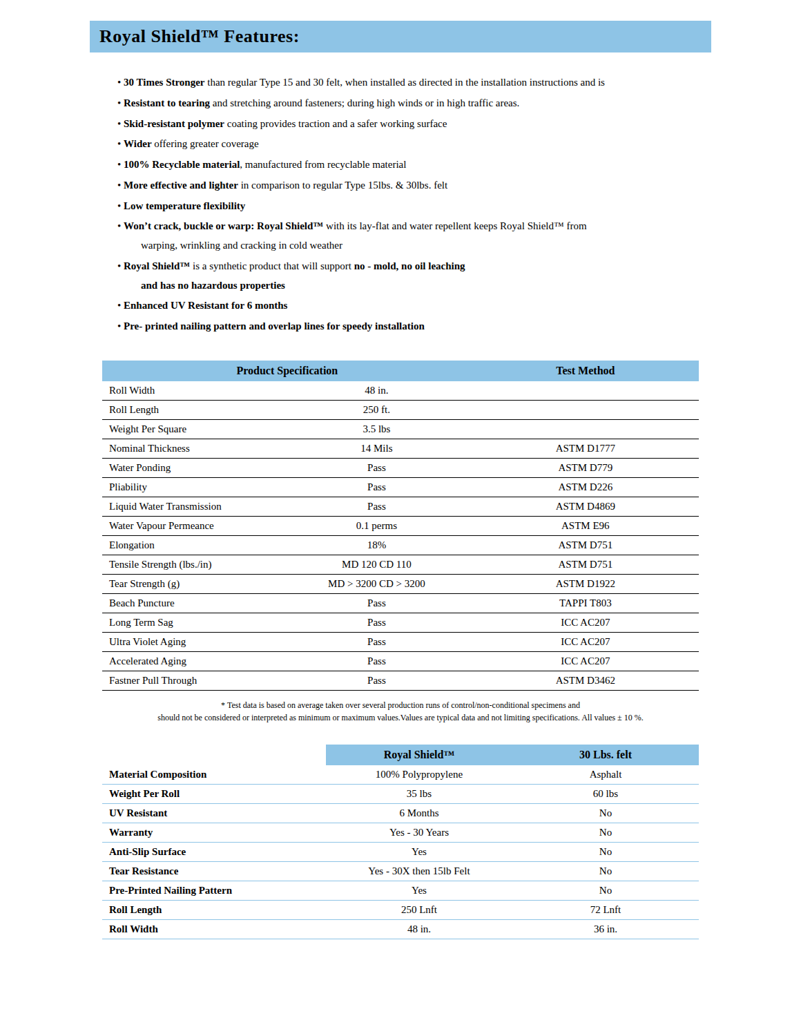Royal Shield™ Features:
• 30 Times Stronger than regular Type 15 and 30 felt, when installed as directed in the installation instructions and is
• Resistant to tearing and stretching around fasteners; during high winds or in high traffic areas.
• Skid-resistant polymer coating provides traction and a safer working surface
• Wider offering greater coverage
• 100% Recyclable material, manufactured from recyclable material
• More effective and lighter in comparison to regular Type 15lbs. & 30lbs. felt
• Low temperature flexibility
• Won’t crack, buckle or warp: Royal Shield™ with its lay-flat and water repellent keeps Royal Shield™ from warping, wrinkling and cracking in cold weather
• Royal Shield™ is a synthetic product that will support no - mold, no oil leaching and has no hazardous properties
• Enhanced UV Resistant for 6 months
• Pre- printed nailing pattern and overlap lines for speedy installation
| Product Specification | Test Method |
| --- | --- |
| Roll Width | 48 in. | |
| Roll Length | 250 ft. | |
| Weight Per Square | 3.5 lbs | |
| Nominal Thickness | 14 Mils | ASTM D1777 |
| Water Ponding | Pass | ASTM D779 |
| Pliability | Pass | ASTM D226 |
| Liquid Water Transmission | Pass | ASTM D4869 |
| Water Vapour Permeance | 0.1 perms | ASTM E96 |
| Elongation | 18% | ASTM D751 |
| Tensile Strength (lbs./in) | MD 120 CD 110 | ASTM D751 |
| Tear Strength (g) | MD > 3200 CD > 3200 | ASTM D1922 |
| Beach Puncture | Pass | TAPPI T803 |
| Long Term Sag | Pass | ICC AC207 |
| Ultra Violet Aging | Pass | ICC AC207 |
| Accelerated Aging | Pass | ICC AC207 |
| Fastner Pull Through | Pass | ASTM D3462 |
* Test data is based on average taken over several production runs of control/non-conditional specimens and
should not be considered or interpreted as minimum or maximum values.Values are typical data and not limiting specifications. All values ± 10 %.
| | Royal Shield™ | 30 Lbs. felt |
| --- | --- | --- |
| Material Composition | 100% Polypropylene | Asphalt |
| Weight Per Roll | 35 lbs | 60 lbs |
| UV Resistant | 6 Months | No |
| Warranty | Yes - 30 Years | No |
| Anti-Slip Surface | Yes | No |
| Tear Resistance | Yes - 30X then 15lb Felt | No |
| Pre-Printed Nailing Pattern | Yes | No |
| Roll Length | 250 Lnft | 72 Lnft |
| Roll Width | 48 in. | 36 in. |